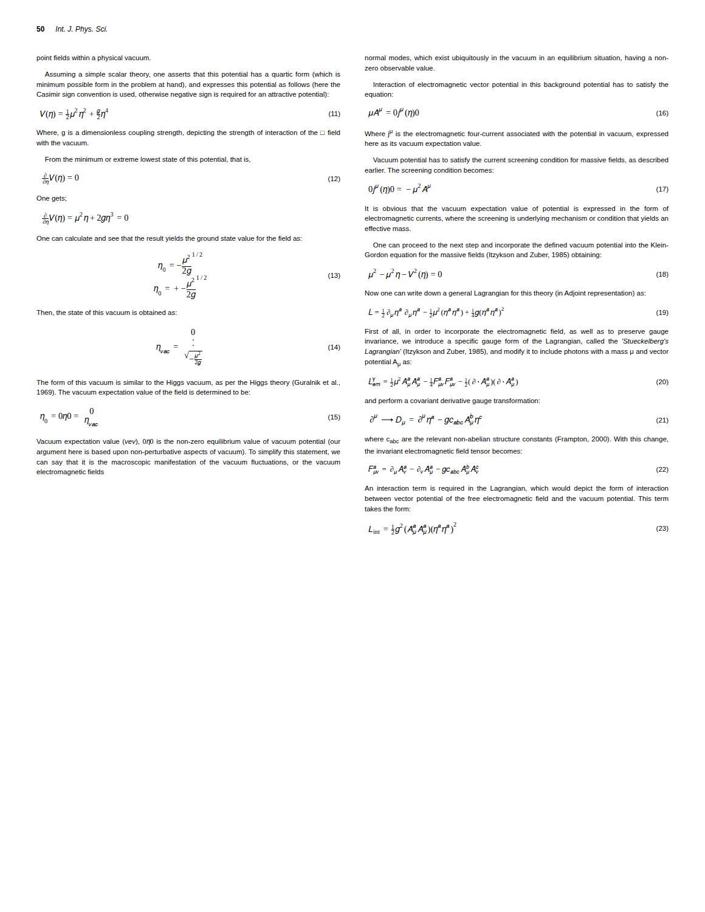50 Int. J. Phys. Sci.
point fields within a physical vacuum.
Assuming a simple scalar theory, one asserts that this potential has a quartic form (which is minimum possible form in the problem at hand), and expresses this potential as follows (here the Casimir sign convention is used, otherwise negative sign is required for an attractive potential):
V(η)= 12 μ2 η2 + g2 η4
(11)
Where, g is a dimensionless coupling strength, depicting the strength of interaction of the □ field with the vacuum.
From the minimum or extreme lowest state of this potential, that is,
∂∂η V(η)=0
(12)
One gets;
∂∂η V(η)= μ2η +2gη3 =0
One can calculate and see that the result yields the ground state value for the field as:
η0= − μ22g 1/2 η0 =+ − μ22g 1/2
(13)
Then, the state of this vacuum is obtained as:
ηvac = 0 . . − μ22g
(14)
The form of this vacuum is similar to the Higgs vacuum, as per the Higgs theory (Guralnik et al., 1969). The vacuum expectation value of the field is determined to be:
η 0 = 0η0 = 0 ηvac
(15)
Vacuum expectation value (vev), 0η0 is the non-zero equilibrium value of vacuum potential (our argument here is based upon non-perturbative aspects of vacuum). To simplify this statement, we can say that it is the macroscopic manifestation of the vacuum fluctuations, or the vacuum electromagnetic fields
normal modes, which exist ubiquitously in the vacuum in an equilibrium situation, having a non-zero observable value.
Interaction of electromagnetic vector potential in this background potential has to satisfy the equation:
μ Aμ = 0 jμ(η) 0
(16)
Where jμ is the electromagnetic four-current associated with the potential in vacuum, expressed here as its vacuum expectation value.
Vacuum potential has to satisfy the current screening condition for massive fields, as described earlier. The screening condition becomes:
0 jμ(η) 0 =− μ2 Aμ
(17)
It is obvious that the vacuum expectation value of potential is expressed in the form of electromagnetic currents, where the screening is underlying mechanism or condition that yields an effective mass.
One can proceed to the next step and incorporate the defined vacuum potential into the Klein-Gordon equation for the massive fields (Itzykson and Zuber, 1985) obtaining:
μ2 − μ2 η − V2 (η) =0
(18)
Now one can write down a general Lagrangian for this theory (in Adjoint representation) as:
L= 12 ∂μ ηa ∂μ ηa − 12 μ2 (ηaηa) + 14 g (ηaηa) 2
(19)
First of all, in order to incorporate the electromagnetic field, as well as to preserve gauge invariance, we introduce a specific gauge form of the Lagrangian, called the 'Stueckelberg's Lagrangian' (Itzykson and Zuber, 1985), and modify it to include photons with a mass μ and vector potential Aμ as:
Lemγ = 12 μ2 Aμa Aμa − 14 Fμνa Fμνa − 12 (∂⋅Aμa) (∂⋅Aμa)
(20)
and perform a covariant derivative gauge transformation:
∂μ ⟶ Dμ = ∂μ ηa − g cabc Aμb ηc
(21)
where cabc are the relevant non-abelian structure constants (Frampton, 2000). With this change, the invariant electromagnetic field tensor becomes:
Fμνa = ∂μ Aνa − ∂ν Aμa − g cabc Aμb Aνc
(22)
An interaction term is required in the Lagrangian, which would depict the form of interaction between vector potential of the free electromagnetic field and the vacuum potential. This term takes the form:
Lint = 12 g2 ( Aμa Aμa ) (ηaηa) 2
(23)